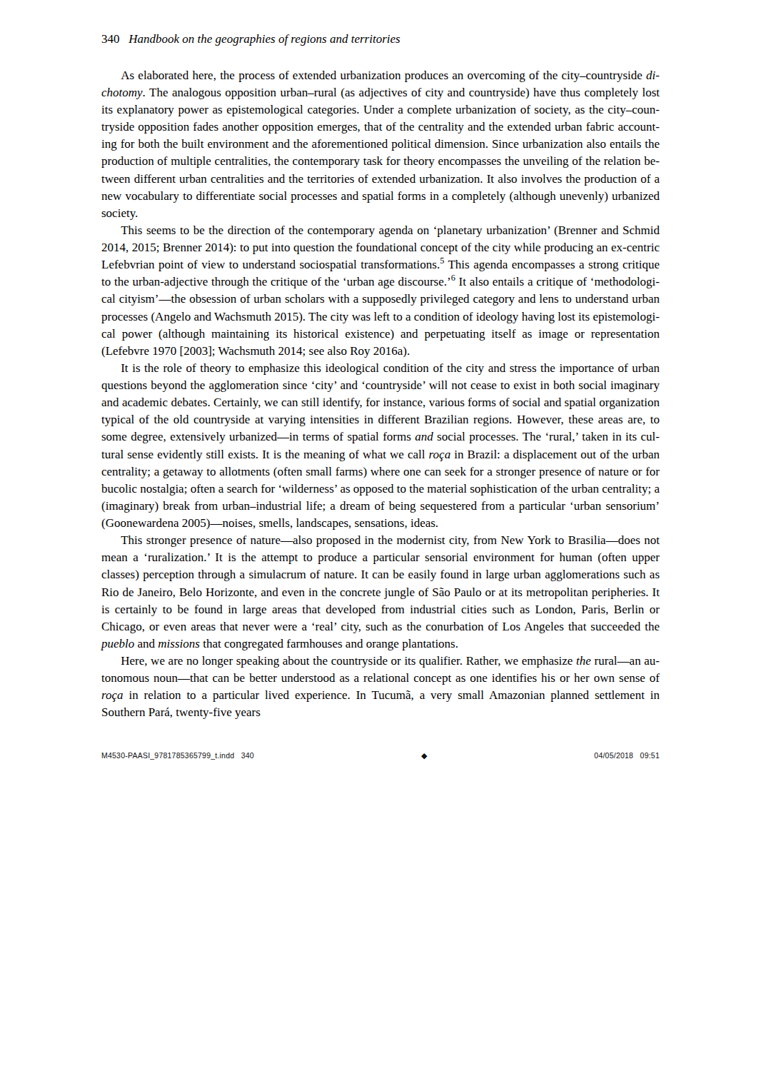340 Handbook on the geographies of regions and territories
As elaborated here, the process of extended urbanization produces an overcoming of the city–countryside dichotomy. The analogous opposition urban–rural (as adjectives of city and countryside) have thus completely lost its explanatory power as epistemological categories. Under a complete urbanization of society, as the city–countryside opposition fades another opposition emerges, that of the centrality and the extended urban fabric accounting for both the built environment and the aforementioned political dimension. Since urbanization also entails the production of multiple centralities, the contemporary task for theory encompasses the unveiling of the relation between different urban centralities and the territories of extended urbanization. It also involves the production of a new vocabulary to differentiate social processes and spatial forms in a completely (although unevenly) urbanized society.
This seems to be the direction of the contemporary agenda on ‘planetary urbanization’ (Brenner and Schmid 2014, 2015; Brenner 2014): to put into question the foundational concept of the city while producing an ex-centric Lefebvrian point of view to understand sociospatial transformations.5 This agenda encompasses a strong critique to the urban-adjective through the critique of the ‘urban age discourse.’6 It also entails a critique of ‘methodological cityism’—the obsession of urban scholars with a supposedly privileged category and lens to understand urban processes (Angelo and Wachsmuth 2015). The city was left to a condition of ideology having lost its epistemological power (although maintaining its historical existence) and perpetuating itself as image or representation (Lefebvre 1970 [2003]; Wachsmuth 2014; see also Roy 2016a).
It is the role of theory to emphasize this ideological condition of the city and stress the importance of urban questions beyond the agglomeration since ‘city’ and ‘countryside’ will not cease to exist in both social imaginary and academic debates. Certainly, we can still identify, for instance, various forms of social and spatial organization typical of the old countryside at varying intensities in different Brazilian regions. However, these areas are, to some degree, extensively urbanized—in terms of spatial forms and social processes. The ‘rural,’ taken in its cultural sense evidently still exists. It is the meaning of what we call roça in Brazil: a displacement out of the urban centrality; a getaway to allotments (often small farms) where one can seek for a stronger presence of nature or for bucolic nostalgia; often a search for ‘wilderness’ as opposed to the material sophistication of the urban centrality; a (imaginary) break from urban–industrial life; a dream of being sequestered from a particular ‘urban sensorium’ (Goonewardena 2005)—noises, smells, landscapes, sensations, ideas.
This stronger presence of nature—also proposed in the modernist city, from New York to Brasilia—does not mean a ‘ruralization.’ It is the attempt to produce a particular sensorial environment for human (often upper classes) perception through a simulacrum of nature. It can be easily found in large urban agglomerations such as Rio de Janeiro, Belo Horizonte, and even in the concrete jungle of São Paulo or at its metropolitan peripheries. It is certainly to be found in large areas that developed from industrial cities such as London, Paris, Berlin or Chicago, or even areas that never were a ‘real’ city, such as the conurbation of Los Angeles that succeeded the pueblo and missions that congregated farmhouses and orange plantations.
Here, we are no longer speaking about the countryside or its qualifier. Rather, we emphasize the rural—an autonomous noun—that can be better understood as a relational concept as one identifies his or her own sense of roça in relation to a particular lived experience. In Tucumã, a very small Amazonian planned settlement in Southern Pará, twenty-five years
M4530-PAASI_9781785365799_t.indd 340 ◆ 04/05/2018 09:51